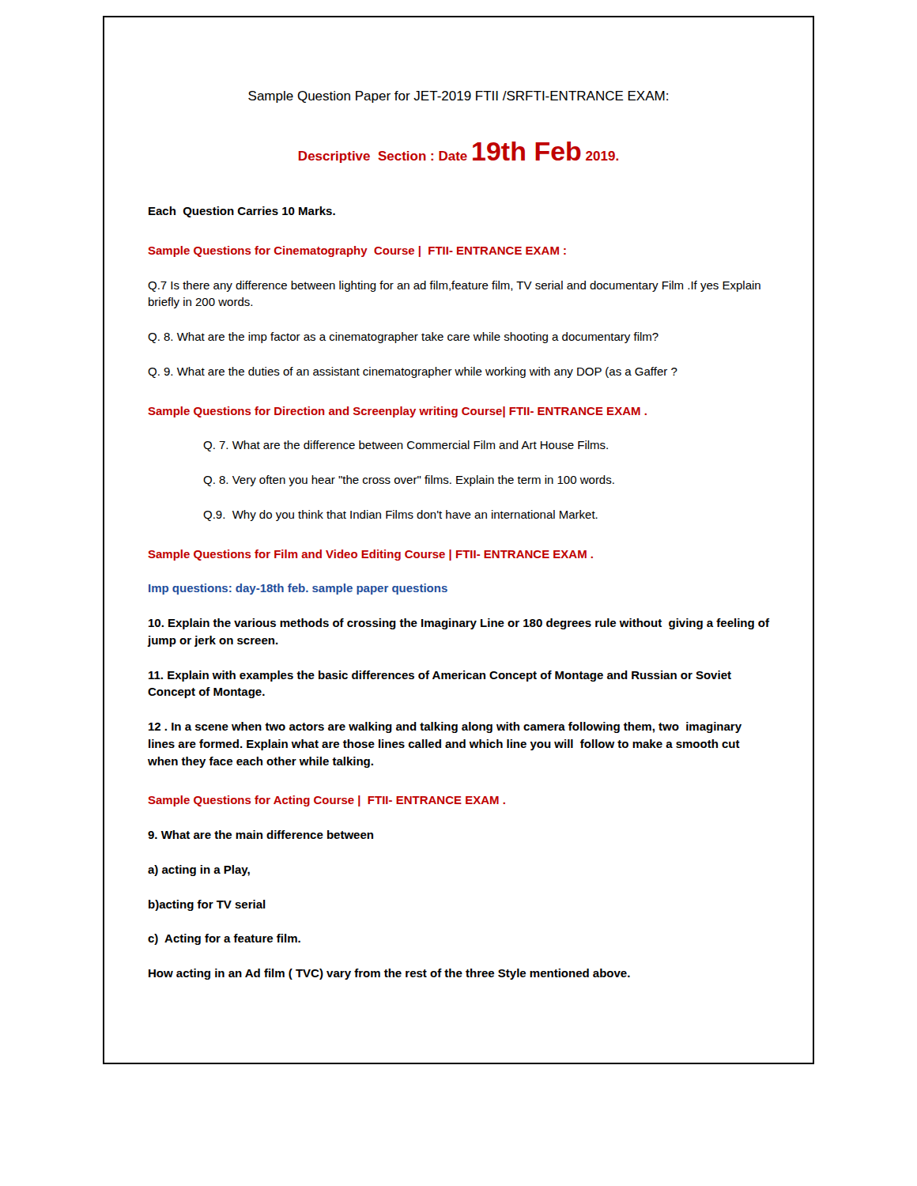Sample Question Paper for JET-2019 FTII /SRFTI-ENTRANCE EXAM:
Descriptive Section : Date 19th Feb 2019.
Each Question Carries 10 Marks.
Sample Questions for Cinematography Course | FTII- ENTRANCE EXAM :
Q.7 Is there any difference between lighting for an ad film,feature film, TV serial and documentary Film .If yes Explain briefly in 200 words.
Q. 8. What are the imp factor as a cinematographer take care while shooting a documentary film?
Q. 9. What are the duties of an assistant cinematographer while working with any DOP (as a Gaffer ?
Sample Questions for Direction and Screenplay writing Course| FTII- ENTRANCE EXAM .
Q. 7. What are the difference between Commercial Film and Art House Films.
Q. 8. Very often you hear "the cross over" films. Explain the term in 100 words.
Q.9. Why do you think that Indian Films don't have an international Market.
Sample Questions for Film and Video Editing Course | FTII- ENTRANCE EXAM .
Imp questions: day-18th feb. sample paper questions
10. Explain the various methods of crossing the Imaginary Line or 180 degrees rule without giving a feeling of jump or jerk on screen.
11. Explain with examples the basic differences of American Concept of Montage and Russian or Soviet Concept of Montage.
12 . In a scene when two actors are walking and talking along with camera following them, two imaginary lines are formed. Explain what are those lines called and which line you will follow to make a smooth cut when they face each other while talking.
Sample Questions for Acting Course | FTII- ENTRANCE EXAM .
9. What are the main difference between
a) acting in a Play,
b)acting for TV serial
c) Acting for a feature film.
How acting in an Ad film ( TVC) vary from the rest of the three Style mentioned above.